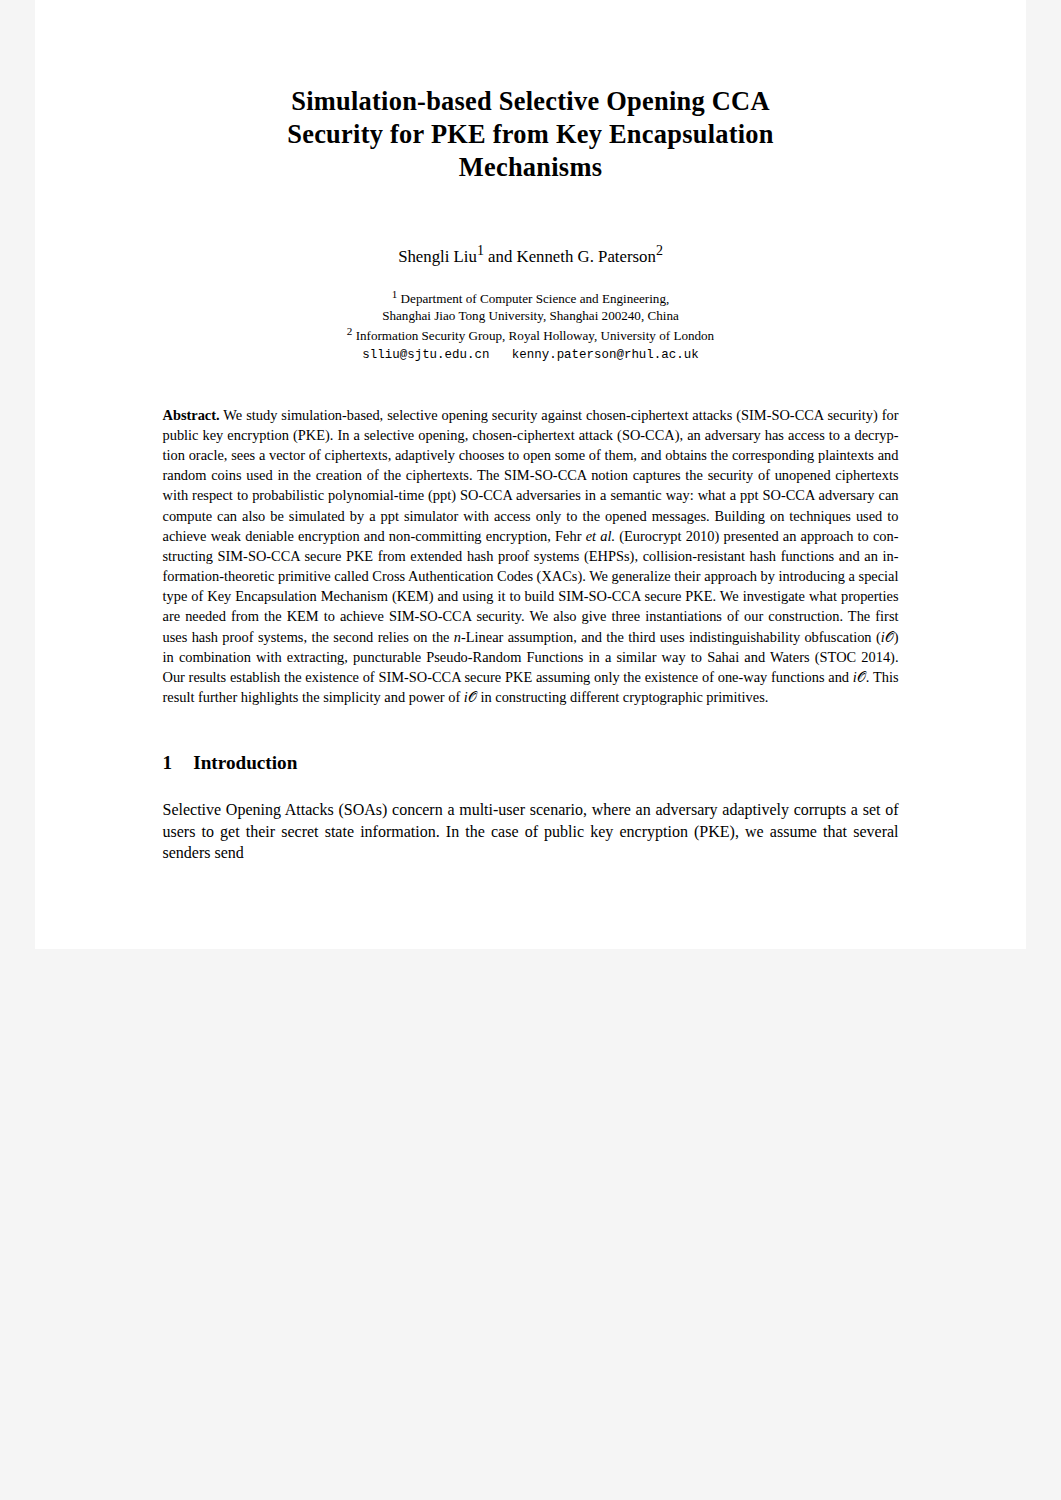Simulation-based Selective Opening CCA
Security for PKE from Key Encapsulation
Mechanisms
Shengli Liu1 and Kenneth G. Paterson2
1 Department of Computer Science and Engineering,
Shanghai Jiao Tong University, Shanghai 200240, China
2 Information Security Group, Royal Holloway, University of London
slliu@sjtu.edu.cn kenny.paterson@rhul.ac.uk
Abstract. We study simulation-based, selective opening security against chosen-ciphertext attacks (SIM-SO-CCA security) for public key encryption (PKE). In a selective opening, chosen-ciphertext attack (SO-CCA), an adversary has access to a decryption oracle, sees a vector of ciphertexts, adaptively chooses to open some of them, and obtains the corresponding plaintexts and random coins used in the creation of the ciphertexts. The SIM-SO-CCA notion captures the security of unopened ciphertexts with respect to probabilistic polynomial-time (ppt) SO-CCA adversaries in a semantic way: what a ppt SO-CCA adversary can compute can also be simulated by a ppt simulator with access only to the opened messages. Building on techniques used to achieve weak deniable encryption and non-committing encryption, Fehr et al. (Eurocrypt 2010) presented an approach to constructing SIM-SO-CCA secure PKE from extended hash proof systems (EHPSs), collision-resistant hash functions and an information-theoretic primitive called Cross Authentication Codes (XACs). We generalize their approach by introducing a special type of Key Encapsulation Mechanism (KEM) and using it to build SIM-SO-CCA secure PKE. We investigate what properties are needed from the KEM to achieve SIM-SO-CCA security. We also give three instantiations of our construction. The first uses hash proof systems, the second relies on the n-Linear assumption, and the third uses indistinguishability obfuscation (i 𝒪) in combination with extracting, puncturable Pseudo-Random Functions in a similar way to Sahai and Waters (STOC 2014). Our results establish the existence of SIM-SO-CCA secure PKE assuming only the existence of one-way functions and i 𝒪. This result further highlights the simplicity and power of i 𝒪 in constructing different cryptographic primitives.
1 Introduction
Selective Opening Attacks (SOAs) concern a multi-user scenario, where an adversary adaptively corrupts a set of users to get their secret state information. In the case of public key encryption (PKE), we assume that several senders send